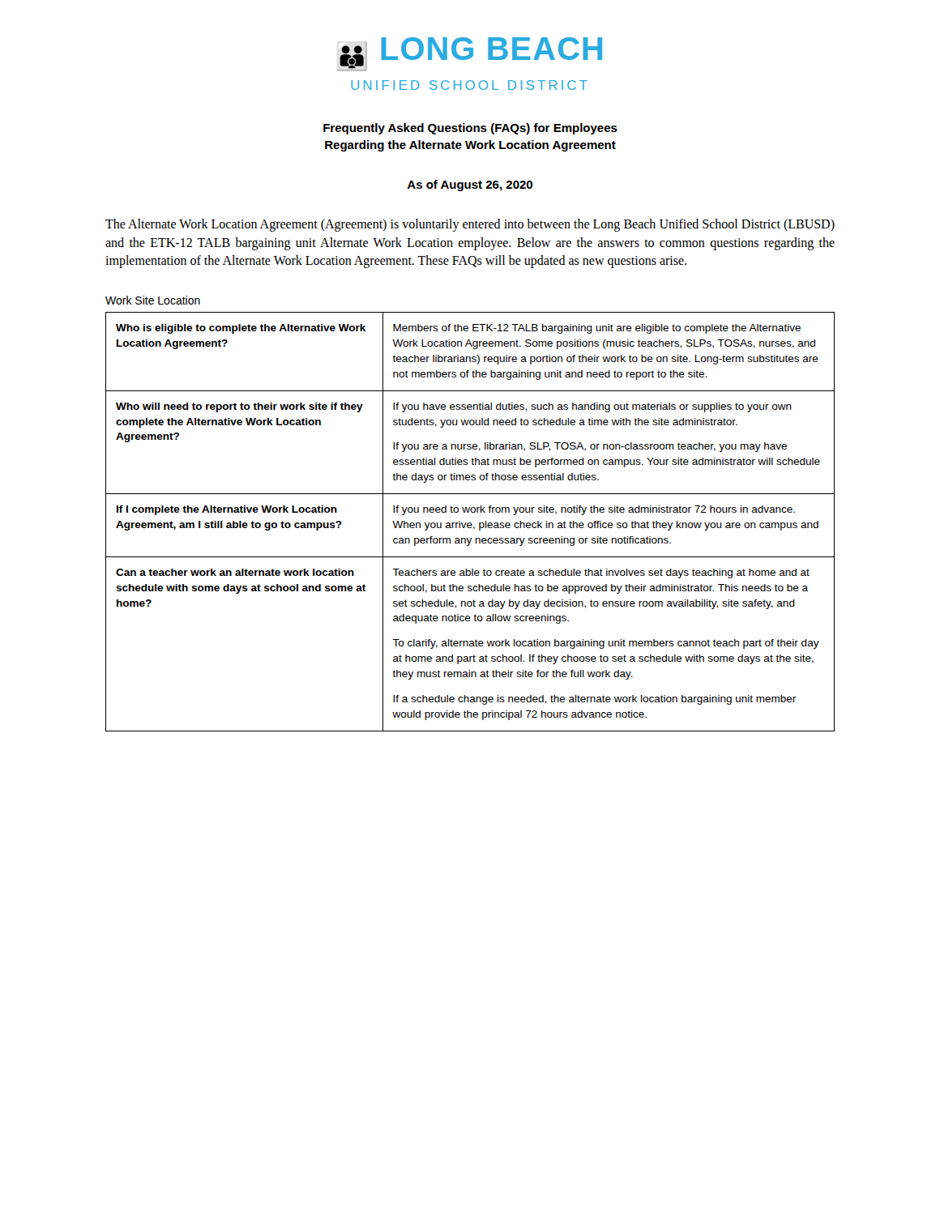👪 LONG BEACH
UNIFIED SCHOOL DISTRICT
Frequently Asked Questions (FAQs) for Employees
Regarding the Alternate Work Location Agreement
As of August 26, 2020
The Alternate Work Location Agreement (Agreement) is voluntarily entered into between the Long Beach Unified School District (LBUSD) and the ETK-12 TALB bargaining unit Alternate Work Location employee. Below are the answers to common questions regarding the implementation of the Alternate Work Location Agreement. These FAQs will be updated as new questions arise.
Work Site Location
| Who is eligible to complete the Alternative Work Location Agreement? | Members of the ETK-12 TALB bargaining unit are eligible to complete the Alternative Work Location Agreement. Some positions (music teachers, SLPs, TOSAs, nurses, and teacher librarians) require a portion of their work to be on site. Long-term substitutes are not members of the bargaining unit and need to report to the site. |
| Who will need to report to their work site if they complete the Alternative Work Location Agreement? | If you have essential duties, such as handing out materials or supplies to your own students, you would need to schedule a time with the site administrator. If you are a nurse, librarian, SLP, TOSA, or non-classroom teacher, you may have essential duties that must be performed on campus. Your site administrator will schedule the days or times of those essential duties. |
| If I complete the Alternative Work Location Agreement, am I still able to go to campus? | If you need to work from your site, notify the site administrator 72 hours in advance. When you arrive, please check in at the office so that they know you are on campus and can perform any necessary screening or site notifications. |
| Can a teacher work an alternate work location schedule with some days at school and some at home? | Teachers are able to create a schedule that involves set days teaching at home and at school, but the schedule has to be approved by their administrator. This needs to be a set schedule, not a day by day decision, to ensure room availability, site safety, and adequate notice to allow screenings. To clarify, alternate work location bargaining unit members cannot teach part of their day at home and part at school. If they choose to set a schedule with some days at the site, they must remain at their site for the full work day. If a schedule change is needed, the alternate work location bargaining unit member would provide the principal 72 hours advance notice. |